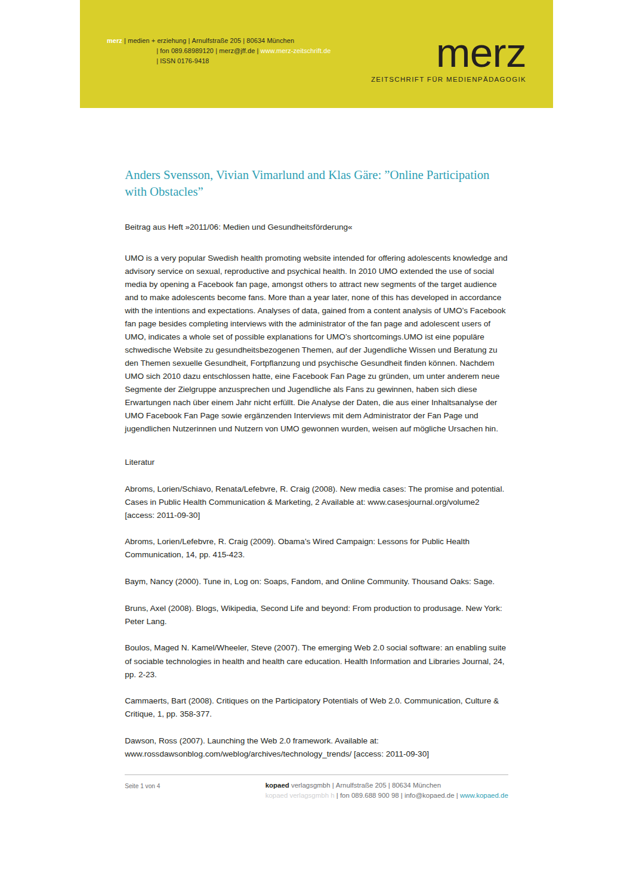merz | medien + erziehung | Arnulfstraße 205 | 80634 München | fon 089.68989120 | merz@jff.de | www.merz-zeitschrift.de | ISSN 0176-9418
merz
ZEITSCHRIFT FÜR MEDIENPÄDAGOGIK
Anders Svensson, Vivian Vimarlund and Klas Gäre: ”Online Participation with Obstacles”
Beitrag aus Heft »2011/06: Medien und Gesundheitsförderung«
UMO is a very popular Swedish health promoting website intended for offering adolescents knowledge and advisory service on sexual, reproductive and psychical health. In 2010 UMO extended the use of social media by opening a Facebook fan page, amongst others to attract new segments of the target audience and to make adolescents become fans. More than a year later, none of this has developed in accordance with the intentions and expectations. Analyses of data, gained from a content analysis of UMO’s Facebook fan page besides completing interviews with the administrator of the fan page and adolescent users of UMO, indicates a whole set of possible explanations for UMO’s shortcomings.UMO ist eine populäre schwedische Website zu gesundheitsbezogenen Themen, auf der Jugendliche Wissen und Beratung zu den Themen sexuelle Gesundheit, Fortpflanzung und psychische Gesundheit finden können. Nachdem UMO sich 2010 dazu entschlossen hatte, eine Facebook Fan Page zu gründen, um unter anderem neue Segmente der Zielgruppe anzusprechen und Jugendliche als Fans zu gewinnen, haben sich diese Erwartungen nach über einem Jahr nicht erfüllt. Die Analyse der Daten, die aus einer Inhaltsanalyse der UMO Facebook Fan Page sowie ergänzenden Interviews mit dem Administrator der Fan Page und jugendlichen Nutzerinnen und Nutzern von UMO gewonnen wurden, weisen auf mögliche Ursachen hin.
Literatur
Abroms, Lorien/Schiavo, Renata/Lefebvre, R. Craig (2008). New media cases: The promise and potential. Cases in Public Health Communication & Marketing, 2 Available at: www.casesjournal.org/volume2 [access: 2011-09-30]
Abroms, Lorien/Lefebvre, R. Craig (2009). Obama’s Wired Campaign: Lessons for Public Health Communication, 14, pp. 415-423.
Baym, Nancy (2000). Tune in, Log on: Soaps, Fandom, and Online Community. Thousand Oaks: Sage.
Bruns, Axel (2008). Blogs, Wikipedia, Second Life and beyond: From production to produsage. New York: Peter Lang.
Boulos, Maged N. Kamel/Wheeler, Steve (2007). The emerging Web 2.0 social software: an enabling suite of sociable technologies in health and health care education. Health Information and Libraries Journal, 24, pp. 2-23.
Cammaerts, Bart (2008). Critiques on the Participatory Potentials of Web 2.0. Communication, Culture & Critique, 1, pp. 358-377.
Dawson, Ross (2007). Launching the Web 2.0 framework. Available at: www.rossdawsonblog.com/weblog/archives/technology_trends/ [access: 2011-09-30]
Seite 1 von 4
kopaed verlagsgmbh | Arnulfstraße 205 | 80634 München
kopaed verlagsgmbh h | fon 089.688 900 98 | info@kopaed.de | www.kopaed.de